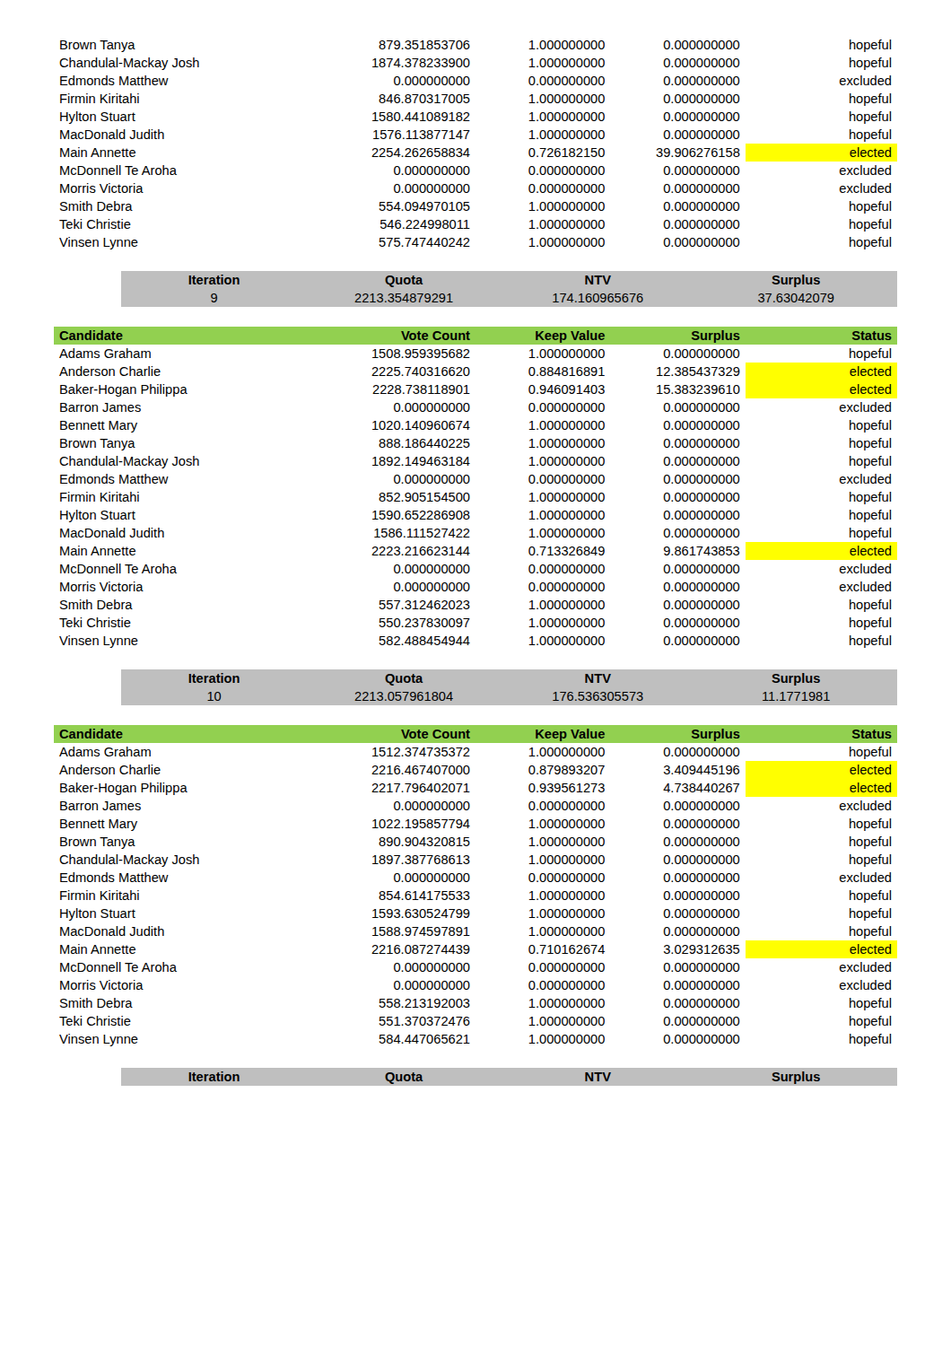| Brown Tanya | 879.351853706 | 1.000000000 | 0.000000000 | hopeful |
| Chandulal-Mackay Josh | 1874.378233900 | 1.000000000 | 0.000000000 | hopeful |
| Edmonds Matthew | 0.000000000 | 0.000000000 | 0.000000000 | excluded |
| Firmin Kiritahi | 846.870317005 | 1.000000000 | 0.000000000 | hopeful |
| Hylton Stuart | 1580.441089182 | 1.000000000 | 0.000000000 | hopeful |
| MacDonald Judith | 1576.113877147 | 1.000000000 | 0.000000000 | hopeful |
| Main Annette | 2254.262658834 | 0.726182150 | 39.906276158 | elected |
| McDonnell Te Aroha | 0.000000000 | 0.000000000 | 0.000000000 | excluded |
| Morris Victoria | 0.000000000 | 0.000000000 | 0.000000000 | excluded |
| Smith Debra | 554.094970105 | 1.000000000 | 0.000000000 | hopeful |
| Teki Christie | 546.224998011 | 1.000000000 | 0.000000000 | hopeful |
| Vinsen Lynne | 575.747440242 | 1.000000000 | 0.000000000 | hopeful |
| | Iteration | Quota | NTV | Surplus |
| | 9 | 2213.354879291 | 174.160965676 | 37.63042079 |
| Candidate | Vote Count | Keep Value | Surplus | Status |
| --- | --- | --- | --- | --- |
| Adams Graham | 1508.959395682 | 1.000000000 | 0.000000000 | hopeful |
| Anderson Charlie | 2225.740316620 | 0.884816891 | 12.385437329 | elected |
| Baker-Hogan Philippa | 2228.738118901 | 0.946091403 | 15.383239610 | elected |
| Barron James | 0.000000000 | 0.000000000 | 0.000000000 | excluded |
| Bennett Mary | 1020.140960674 | 1.000000000 | 0.000000000 | hopeful |
| Brown Tanya | 888.186440225 | 1.000000000 | 0.000000000 | hopeful |
| Chandulal-Mackay Josh | 1892.149463184 | 1.000000000 | 0.000000000 | hopeful |
| Edmonds Matthew | 0.000000000 | 0.000000000 | 0.000000000 | excluded |
| Firmin Kiritahi | 852.905154500 | 1.000000000 | 0.000000000 | hopeful |
| Hylton Stuart | 1590.652286908 | 1.000000000 | 0.000000000 | hopeful |
| MacDonald Judith | 1586.111527422 | 1.000000000 | 0.000000000 | hopeful |
| Main Annette | 2223.216623144 | 0.713326849 | 9.861743853 | elected |
| McDonnell Te Aroha | 0.000000000 | 0.000000000 | 0.000000000 | excluded |
| Morris Victoria | 0.000000000 | 0.000000000 | 0.000000000 | excluded |
| Smith Debra | 557.312462023 | 1.000000000 | 0.000000000 | hopeful |
| Teki Christie | 550.237830097 | 1.000000000 | 0.000000000 | hopeful |
| Vinsen Lynne | 582.488454944 | 1.000000000 | 0.000000000 | hopeful |
| | Iteration | Quota | NTV | Surplus |
| | 10 | 2213.057961804 | 176.536305573 | 11.1771981 |
| Candidate | Vote Count | Keep Value | Surplus | Status |
| --- | --- | --- | --- | --- |
| Adams Graham | 1512.374735372 | 1.000000000 | 0.000000000 | hopeful |
| Anderson Charlie | 2216.467407000 | 0.879893207 | 3.409445196 | elected |
| Baker-Hogan Philippa | 2217.796402071 | 0.939561273 | 4.738440267 | elected |
| Barron James | 0.000000000 | 0.000000000 | 0.000000000 | excluded |
| Bennett Mary | 1022.195857794 | 1.000000000 | 0.000000000 | hopeful |
| Brown Tanya | 890.904320815 | 1.000000000 | 0.000000000 | hopeful |
| Chandulal-Mackay Josh | 1897.387768613 | 1.000000000 | 0.000000000 | hopeful |
| Edmonds Matthew | 0.000000000 | 0.000000000 | 0.000000000 | excluded |
| Firmin Kiritahi | 854.614175533 | 1.000000000 | 0.000000000 | hopeful |
| Hylton Stuart | 1593.630524799 | 1.000000000 | 0.000000000 | hopeful |
| MacDonald Judith | 1588.974597891 | 1.000000000 | 0.000000000 | hopeful |
| Main Annette | 2216.087274439 | 0.710162674 | 3.029312635 | elected |
| McDonnell Te Aroha | 0.000000000 | 0.000000000 | 0.000000000 | excluded |
| Morris Victoria | 0.000000000 | 0.000000000 | 0.000000000 | excluded |
| Smith Debra | 558.213192003 | 1.000000000 | 0.000000000 | hopeful |
| Teki Christie | 551.370372476 | 1.000000000 | 0.000000000 | hopeful |
| Vinsen Lynne | 584.447065621 | 1.000000000 | 0.000000000 | hopeful |
| | Iteration | Quota | NTV | Surplus |